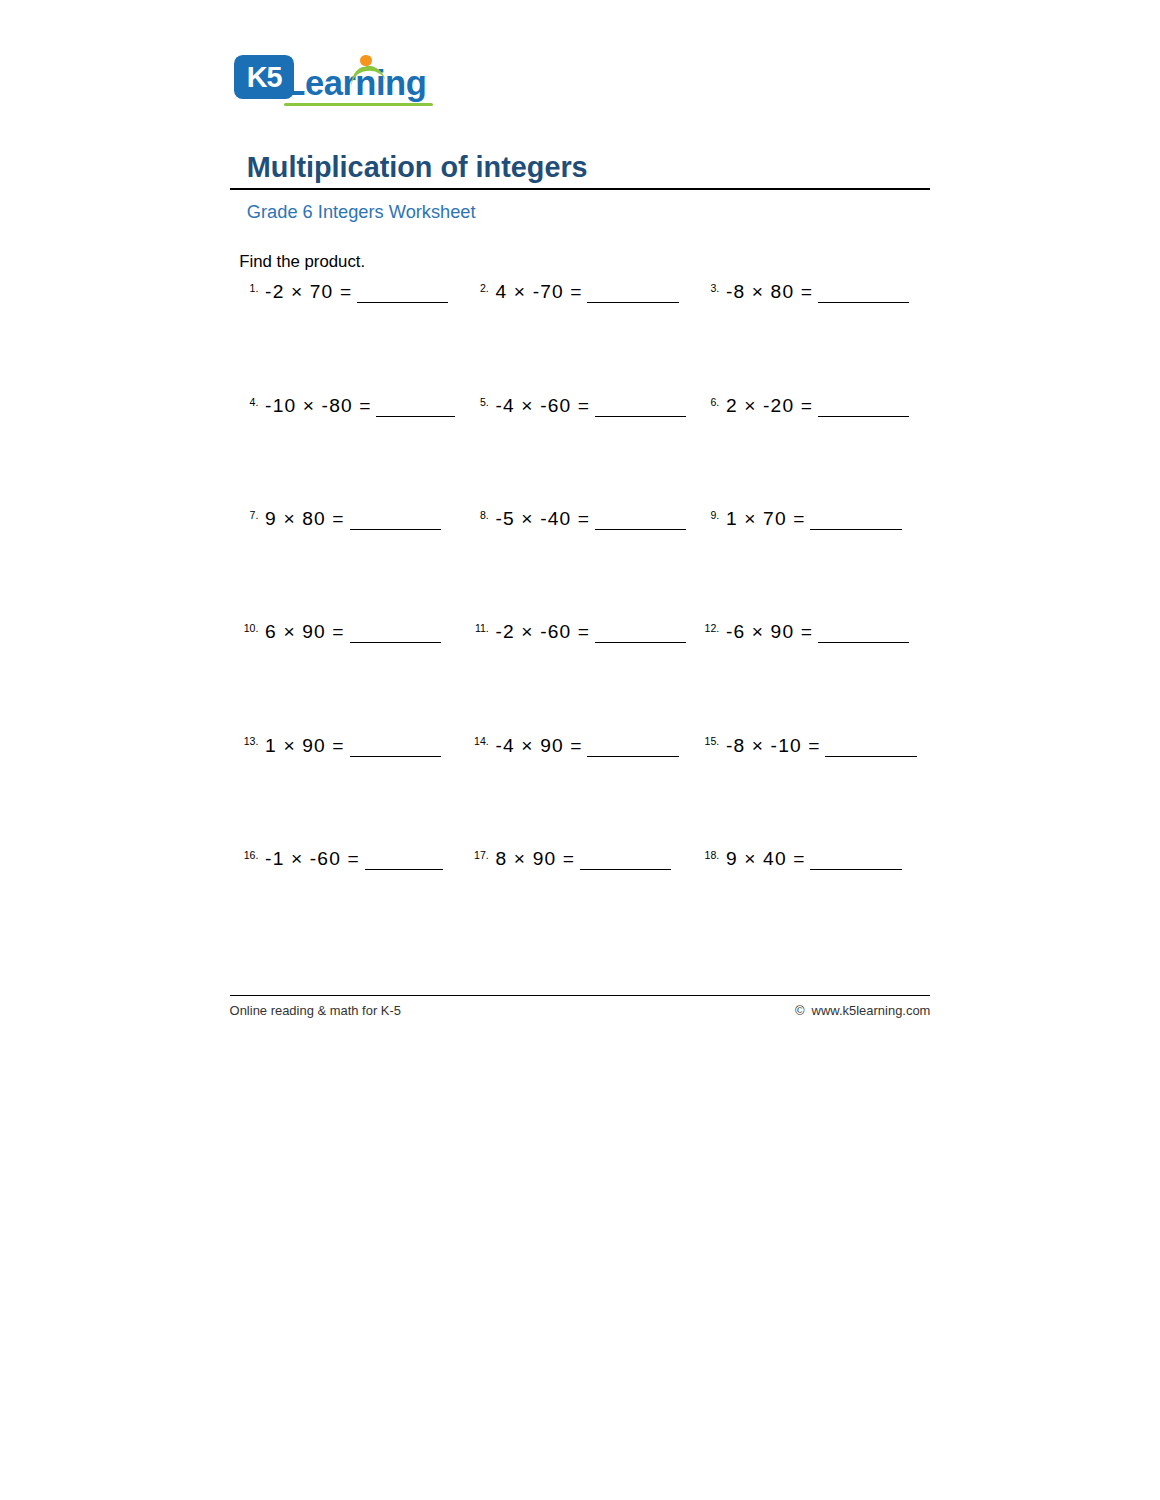K5
Learning
Multiplication of integers
Grade 6 Integers Worksheet
Find the product.
1.-2 × 70 =
2. 4 × -70 =
3.-8 × 80 =
4.-10 × -80 =
5.-4 × -60 =
6. 2 × -20 =
7. 9 × 80 =
8.-5 × -40 =
9. 1 × 70 =
10. 6 × 90 =
11.-2 × -60 =
12.-6 × 90 =
13. 1 × 90 =
14.-4 × 90 =
15.-8 × -10 =
16.-1 × -60 =
17. 8 × 90 =
18. 9 × 40 =
Online reading & math for K-5 © www.k5learning.com